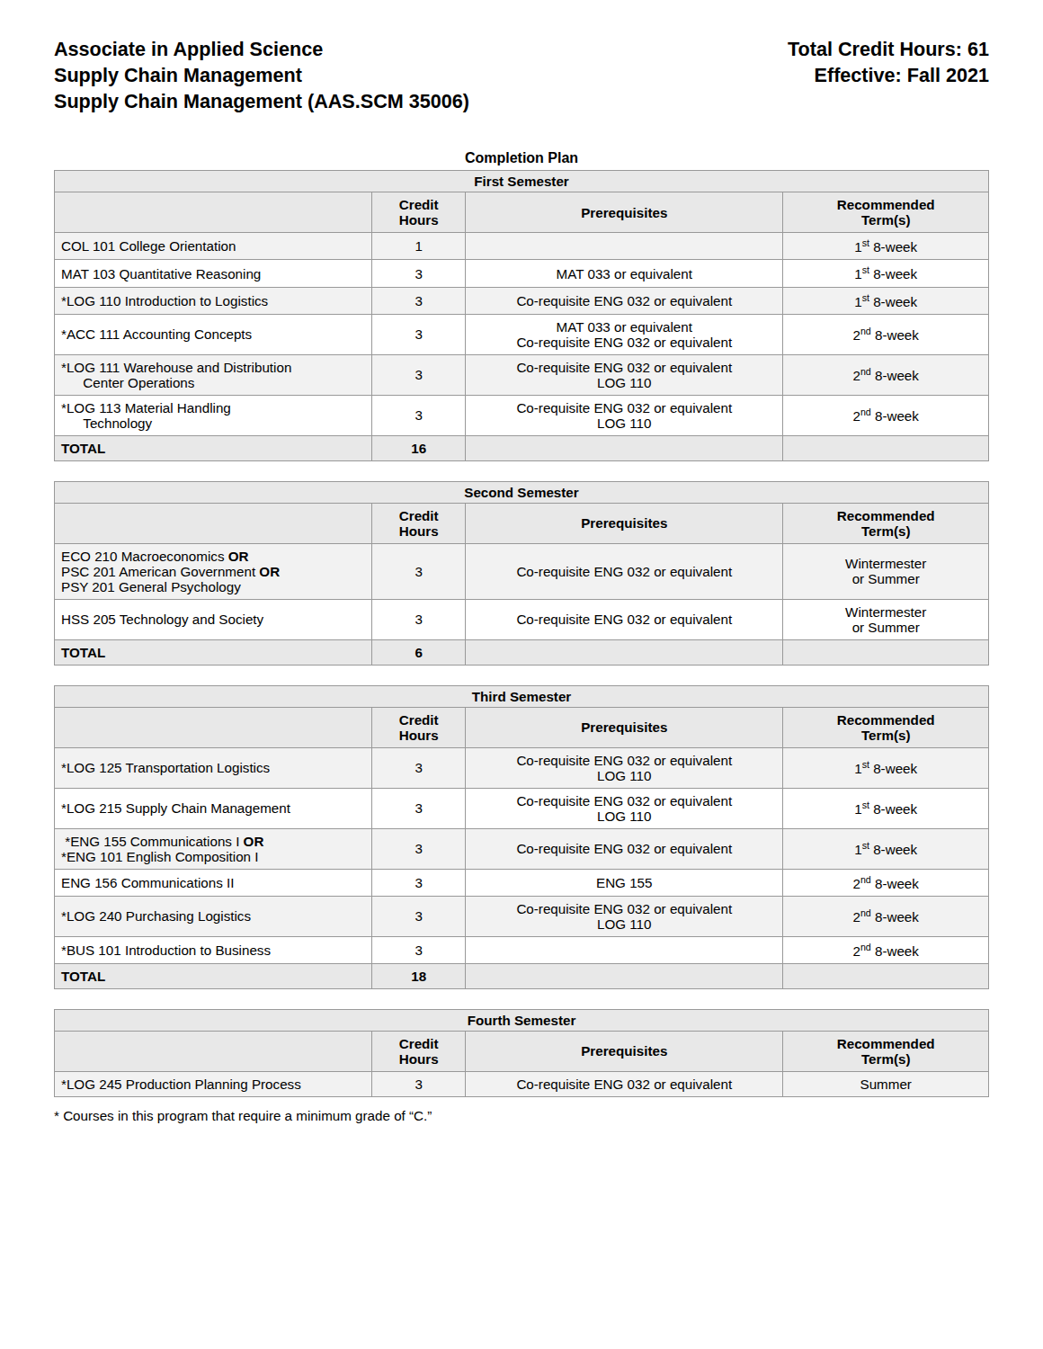Associate in Applied Science
Supply Chain Management
Supply Chain Management (AAS.SCM 35006)
Total Credit Hours: 61
Effective: Fall 2021
Completion Plan
First Semester
| | Credit Hours | Prerequisites | Recommended Term(s) |
| --- | --- | --- | --- |
| COL 101 College Orientation | 1 | | 1 st 8-week |
| MAT 103 Quantitative Reasoning | 3 | MAT 033 or equivalent | 1 st 8-week |
| *LOG 110 Introduction to Logistics | 3 | Co-requisite ENG 032 or equivalent | 1 st 8-week |
| *ACC 111 Accounting Concepts | 3 | MAT 033 or equivalent Co-requisite ENG 032 or equivalent | 2 nd 8-week |
| *LOG 111 Warehouse and Distribution Center Operations | 3 | Co-requisite ENG 032 or equivalent LOG 110 | 2 nd 8-week |
| *LOG 113 Material Handling Technology | 3 | Co-requisite ENG 032 or equivalent LOG 110 | 2 nd 8-week |
| TOTAL | 16 | | |
Second Semester
| | Credit Hours | Prerequisites | Recommended Term(s) |
| --- | --- | --- | --- |
| ECO 210 Macroeconomics OR PSC 201 American Government OR PSY 201 General Psychology | 3 | Co-requisite ENG 032 or equivalent | Wintermester or Summer |
| HSS 205 Technology and Society | 3 | Co-requisite ENG 032 or equivalent | Wintermester or Summer |
| TOTAL | 6 | | |
Third Semester
| | Credit Hours | Prerequisites | Recommended Term(s) |
| --- | --- | --- | --- |
| *LOG 125 Transportation Logistics | 3 | Co-requisite ENG 032 or equivalent LOG 110 | 1 st 8-week |
| *LOG 215 Supply Chain Management | 3 | Co-requisite ENG 032 or equivalent LOG 110 | 1 st 8-week |
| *ENG 155 Communications I OR *ENG 101 English Composition I | 3 | Co-requisite ENG 032 or equivalent | 1 st 8-week |
| ENG 156 Communications II | 3 | ENG 155 | 2 nd 8-week |
| *LOG 240 Purchasing Logistics | 3 | Co-requisite ENG 032 or equivalent LOG 110 | 2 nd 8-week |
| *BUS 101 Introduction to Business | 3 | | 2 nd 8-week |
| TOTAL | 18 | | |
Fourth Semester
| | Credit Hours | Prerequisites | Recommended Term(s) |
| --- | --- | --- | --- |
| *LOG 245 Production Planning Process | 3 | Co-requisite ENG 032 or equivalent | Summer |
* Courses in this program that require a minimum grade of “C.”